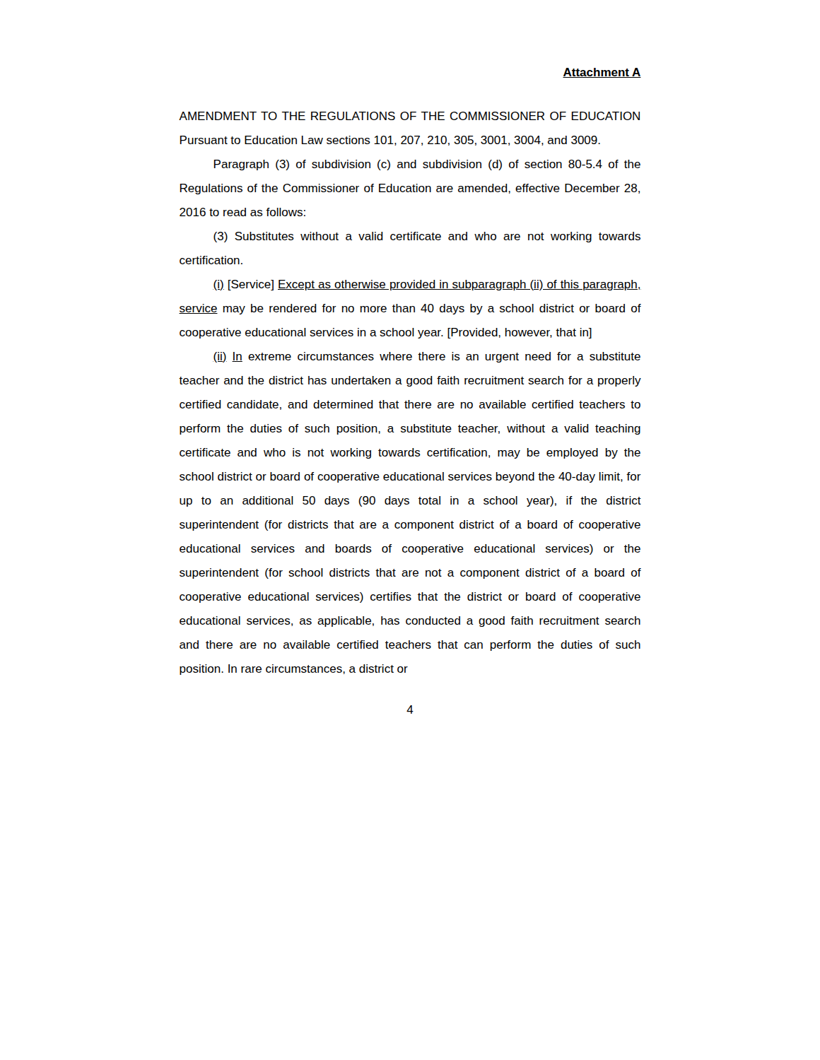Attachment A
AMENDMENT TO THE REGULATIONS OF THE COMMISSIONER OF EDUCATION Pursuant to Education Law sections 101, 207, 210, 305, 3001, 3004, and 3009.
Paragraph (3) of subdivision (c) and subdivision (d) of section 80-5.4 of the Regulations of the Commissioner of Education are amended, effective December 28, 2016 to read as follows:
(3) Substitutes without a valid certificate and who are not working towards certification.
(i) [Service] Except as otherwise provided in subparagraph (ii) of this paragraph, service may be rendered for no more than 40 days by a school district or board of cooperative educational services in a school year. [Provided, however, that in]
(ii) In extreme circumstances where there is an urgent need for a substitute teacher and the district has undertaken a good faith recruitment search for a properly certified candidate, and determined that there are no available certified teachers to perform the duties of such position, a substitute teacher, without a valid teaching certificate and who is not working towards certification, may be employed by the school district or board of cooperative educational services beyond the 40-day limit, for up to an additional 50 days (90 days total in a school year), if the district superintendent (for districts that are a component district of a board of cooperative educational services and boards of cooperative educational services) or the superintendent (for school districts that are not a component district of a board of cooperative educational services) certifies that the district or board of cooperative educational services, as applicable, has conducted a good faith recruitment search and there are no available certified teachers that can perform the duties of such position. In rare circumstances, a district or
4